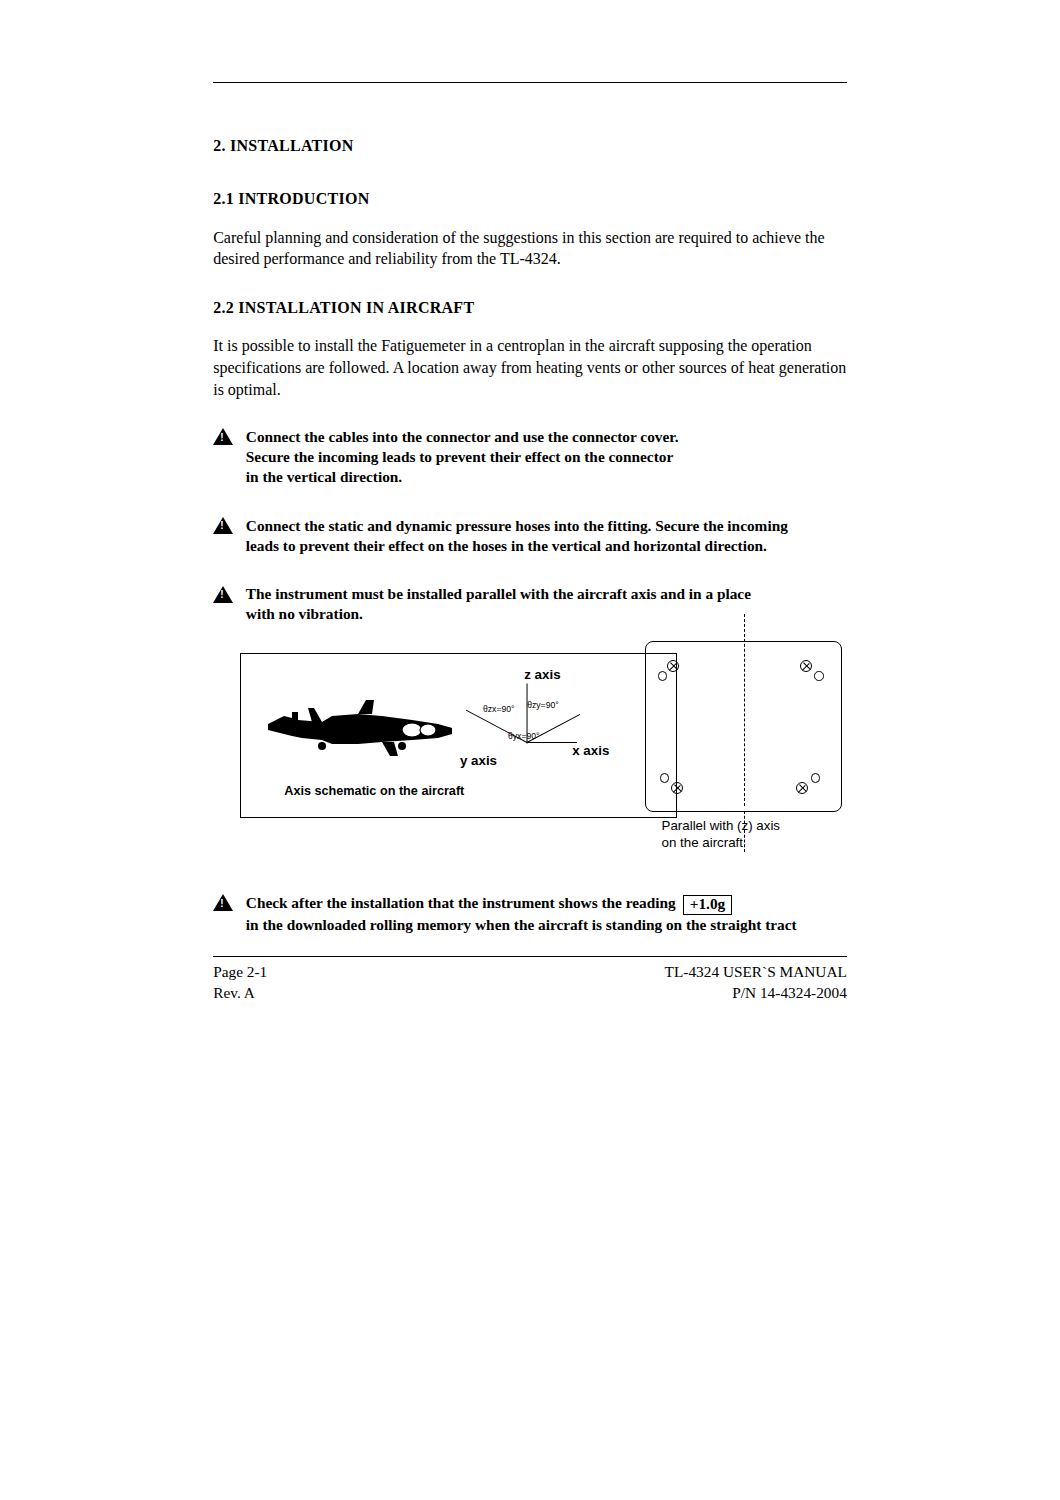2. INSTALLATION
2.1 INTRODUCTION
Careful planning and consideration of the suggestions in this section are required to achieve the desired performance and reliability from the TL-4324.
2.2 INSTALLATION IN AIRCRAFT
It is possible to install the Fatiguemeter in a centroplan in the aircraft supposing the operation specifications are followed. A location away from heating vents or other sources of heat generation is optimal.
Connect the cables into the connector and use the connector cover.
Secure the incoming leads to prevent their effect on the connector
in the vertical direction.
Connect the static and dynamic pressure hoses into the fitting. Secure the incoming
leads to prevent their effect on the hoses in the vertical and horizontal direction.
The instrument must be installed parallel with the aircraft axis and in a place
with no vibration.
z axis
x axis
y axis
θzx=90°
θzy=90°
θyx=90°
Axis schematic on the aircraft
Parallel with (z) axis
on the aircraft
Check after the installation that the instrument shows the reading +1.0g
in the downloaded rolling memory when the aircraft is standing on the straight tract
Page 2-1 Rev. A
TL-4324 USER`S MANUAL P/N 14-4324-2004